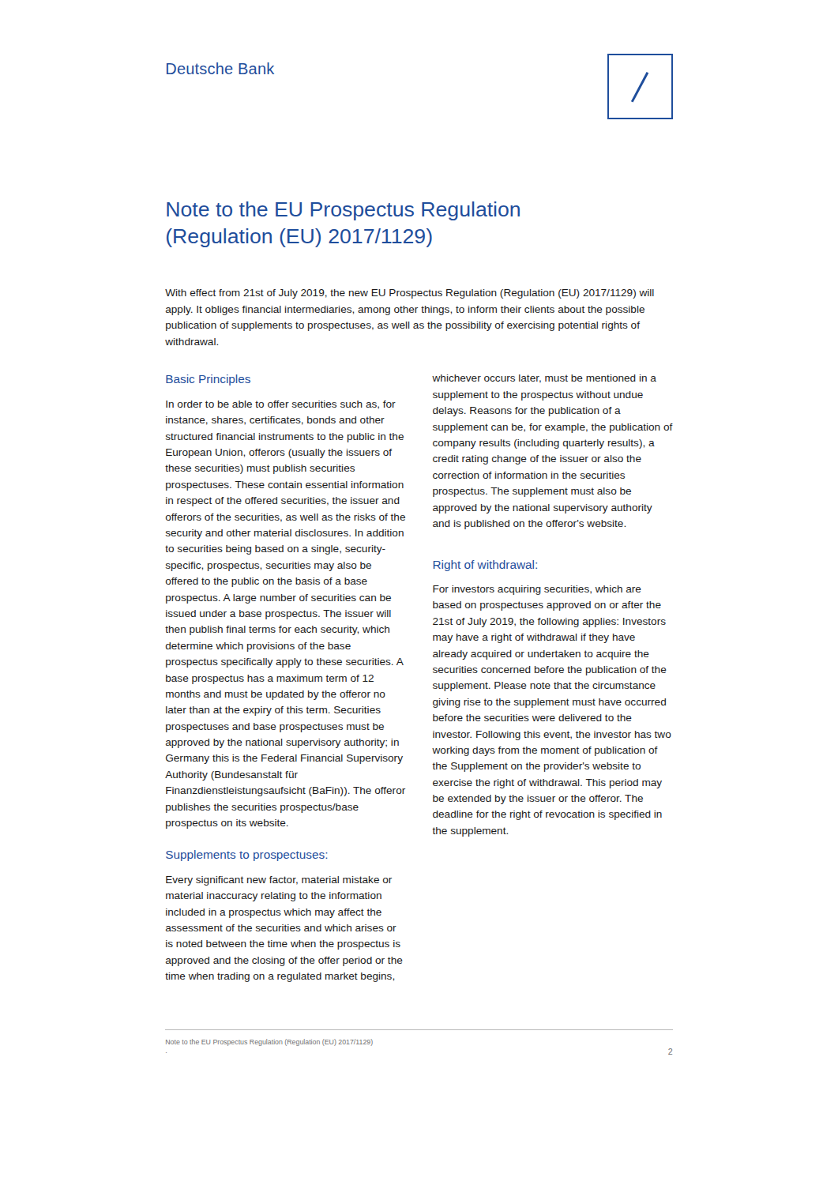Deutsche Bank
Note to the EU Prospectus Regulation
(Regulation (EU) 2017/1129)
With effect from 21st of July 2019, the new EU Prospectus Regulation (Regulation (EU) 2017/1129) will apply. It obliges financial intermediaries, among other things, to inform their clients about the possible publication of supplements to prospectuses, as well as the possibility of exercising potential rights of withdrawal.
Basic Principles
In order to be able to offer securities such as, for instance, shares, certificates, bonds and other structured financial instruments to the public in the European Union, offerors (usually the issuers of these securities) must publish securities prospectuses. These contain essential information in respect of the offered securities, the issuer and offerors of the securities, as well as the risks of the security and other material disclosures. In addition to securities being based on a single, security-specific, prospectus, securities may also be offered to the public on the basis of a base prospectus. A large number of securities can be issued under a base prospectus. The issuer will then publish final terms for each security, which determine which provisions of the base prospectus specifically apply to these securities. A base prospectus has a maximum term of 12 months and must be updated by the offeror no later than at the expiry of this term. Securities prospectuses and base prospectuses must be approved by the national supervisory authority; in Germany this is the Federal Financial Supervisory Authority (Bundesanstalt für Finanzdienstleistungsaufsicht (BaFin)). The offeror publishes the securities prospectus/base prospectus on its website.
Supplements to prospectuses:
Every significant new factor, material mistake or material inaccuracy relating to the information included in a prospectus which may affect the assessment of the securities and which arises or is noted between the time when the prospectus is approved and the closing of the offer period or the time when trading on a regulated market begins,
whichever occurs later, must be mentioned in a supplement to the prospectus without undue delays. Reasons for the publication of a supplement can be, for example, the publication of company results (including quarterly results), a credit rating change of the issuer or also the correction of information in the securities prospectus. The supplement must also be approved by the national supervisory authority and is published on the offeror's website.
Right of withdrawal:
For investors acquiring securities, which are based on prospectuses approved on or after the 21st of July 2019, the following applies: Investors may have a right of withdrawal if they have already acquired or undertaken to acquire the securities concerned before the publication of the supplement. Please note that the circumstance giving rise to the supplement must have occurred before the securities were delivered to the investor. Following this event, the investor has two working days from the moment of publication of the Supplement on the provider's website to exercise the right of withdrawal. This period may be extended by the issuer or the offeror. The deadline for the right of revocation is specified in the supplement.
Note to the EU Prospectus Regulation (Regulation (EU) 2017/1129)
.
2